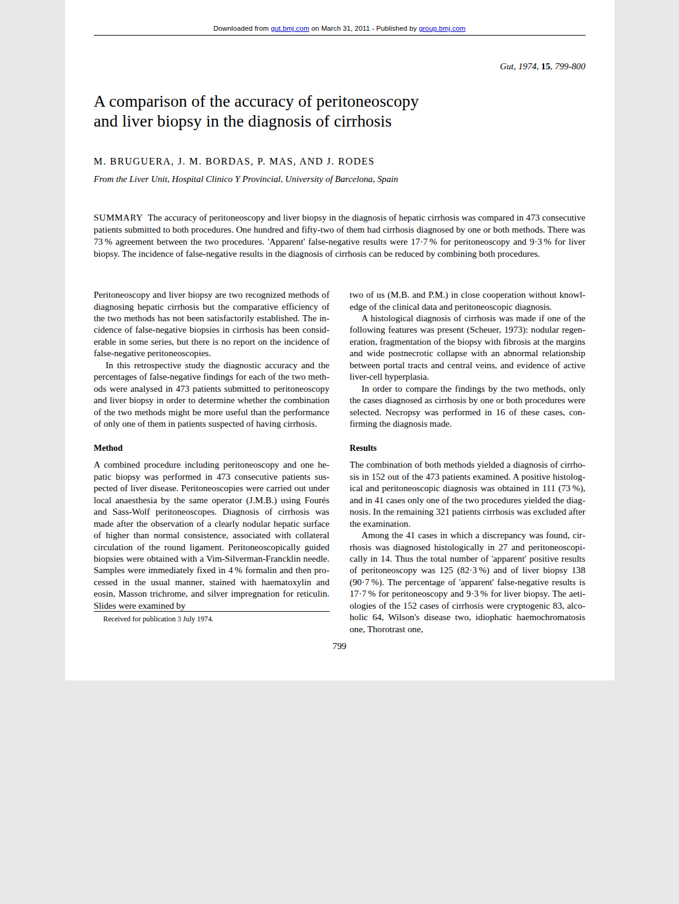Downloaded from gut.bmj.com on March 31, 2011 - Published by group.bmj.com
Gut, 1974, 15, 799-800
A comparison of the accuracy of peritoneoscopy
and liver biopsy in the diagnosis of cirrhosis
M. BRUGUERA, J. M. BORDAS, P. MAS, AND J. RODES
From the Liver Unit, Hospital Clinico Y Provincial, University of Barcelona, Spain
SUMMARY The accuracy of peritoneoscopy and liver biopsy in the diagnosis of hepatic cirrhosis was compared in 473 consecutive patients submitted to both procedures. One hundred and fifty-two of them had cirrhosis diagnosed by one or both methods. There was 73 % agreement between the two procedures. 'Apparent' false-negative results were 17·7 % for peritoneoscopy and 9·3 % for liver biopsy. The incidence of false-negative results in the diagnosis of cirrhosis can be reduced by combining both procedures.
Peritoneoscopy and liver biopsy are two recognized methods of diagnosing hepatic cirrhosis but the comparative efficiency of the two methods has not been satisfactorily established. The incidence of false-negative biopsies in cirrhosis has been considerable in some series, but there is no report on the incidence of false-negative peritoneoscopies.
In this retrospective study the diagnostic accuracy and the percentages of false-negative findings for each of the two methods were analysed in 473 patients submitted to peritoneoscopy and liver biopsy in order to determine whether the combination of the two methods might be more useful than the performance of only one of them in patients suspected of having cirrhosis.
Method
A combined procedure including peritoneoscopy and one hepatic biopsy was performed in 473 consecutive patients suspected of liver disease. Peritoneoscopies were carried out under local anaesthesia by the same operator (J.M.B.) using Fourés and Sass-Wolf peritoneoscopes. Diagnosis of cirrhosis was made after the observation of a clearly nodular hepatic surface of higher than normal consistence, associated with collateral circulation of the round ligament. Peritoneoscopically guided biopsies were obtained with a Vim-Silverman-Francklin needle. Samples were immediately fixed in 4 % formalin and then processed in the usual manner, stained with haematoxylin and eosin, Masson trichrome, and silver impregnation for reticulin. Slides were examined by
Received for publication 3 July 1974.
two of us (M.B. and P.M.) in close cooperation without knowledge of the clinical data and peritoneoscopic diagnosis.
A histological diagnosis of cirrhosis was made if one of the following features was present (Scheuer, 1973): nodular regeneration, fragmentation of the biopsy with fibrosis at the margins and wide postnecrotic collapse with an abnormal relationship between portal tracts and central veins, and evidence of active liver-cell hyperplasia.
In order to compare the findings by the two methods, only the cases diagnosed as cirrhosis by one or both procedures were selected. Necropsy was performed in 16 of these cases, confirming the diagnosis made.
Results
The combination of both methods yielded a diagnosis of cirrhosis in 152 out of the 473 patients examined. A positive histological and peritoneoscopic diagnosis was obtained in 111 (73 %), and in 41 cases only one of the two procedures yielded the diagnosis. In the remaining 321 patients cirrhosis was excluded after the examination.
Among the 41 cases in which a discrepancy was found, cirrhosis was diagnosed histologically in 27 and peritoneoscopically in 14. Thus the total number of 'apparent' positive results of peritoneoscopy was 125 (82·3 %) and of liver biopsy 138 (90·7 %). The percentage of 'apparent' false-negative results is 17·7 % for peritoneoscopy and 9·3 % for liver biopsy. The aetiologies of the 152 cases of cirrhosis were cryptogenic 83, alcoholic 64, Wilson's disease two, idiophatic haemochromatosis one, Thorotrast one,
799